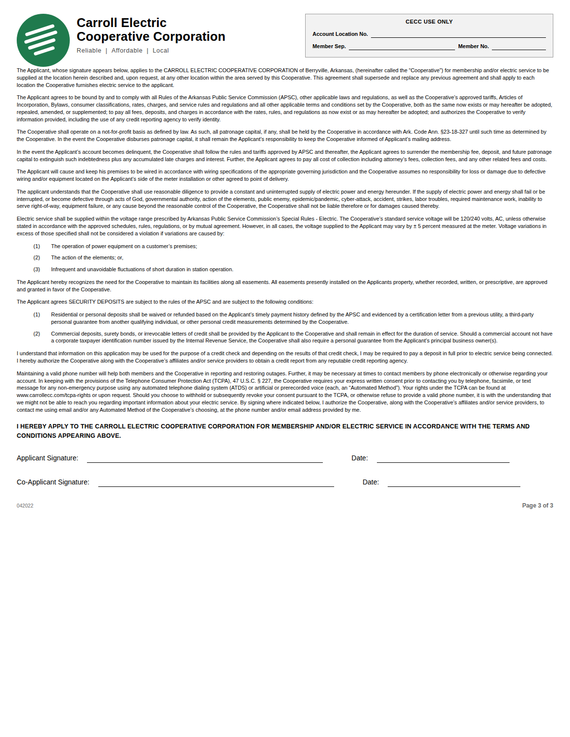Carroll Electric
Cooperative Corporation
Reliable | Affordable | Local
CECC USE ONLY
Account Location No.
Member Sep. Member No.
The Applicant, whose signature appears below, applies to the CARROLL ELECTRIC COOPERATIVE CORPORATION of Berryville, Arkansas, (hereinafter called the “Cooperative”) for membership and/or electric service to be supplied at the location herein described and, upon request, at any other location within the area served by this Cooperative. This agreement shall supersede and replace any previous agreement and shall apply to each location the Cooperative furnishes electric service to the applicant.
The Applicant agrees to be bound by and to comply with all Rules of the Arkansas Public Service Commission (APSC), other applicable laws and regulations, as well as the Cooperative’s approved tariffs, Articles of Incorporation, Bylaws, consumer classifications, rates, charges, and service rules and regulations and all other applicable terms and conditions set by the Cooperative, both as the same now exists or may hereafter be adopted, repealed, amended, or supplemented; to pay all fees, deposits, and charges in accordance with the rates, rules, and regulations as now exist or as may hereafter be adopted; and authorizes the Cooperative to verify information provided, including the use of any credit reporting agency to verify identity.
The Cooperative shall operate on a not-for-profit basis as defined by law. As such, all patronage capital, if any, shall be held by the Cooperative in accordance with Ark. Code Ann. §23-18-327 until such time as determined by the Cooperative. In the event the Cooperative disburses patronage capital, it shall remain the Applicant’s responsibility to keep the Cooperative informed of Applicant’s mailing address.
In the event the Applicant’s account becomes delinquent, the Cooperative shall follow the rules and tariffs approved by APSC and thereafter, the Applicant agrees to surrender the membership fee, deposit, and future patronage capital to extinguish such indebtedness plus any accumulated late charges and interest. Further, the Applicant agrees to pay all cost of collection including attorney’s fees, collection fees, and any other related fees and costs.
The Applicant will cause and keep his premises to be wired in accordance with wiring specifications of the appropriate governing jurisdiction and the Cooperative assumes no responsibility for loss or damage due to defective wiring and/or equipment located on the Applicant’s side of the meter installation or other agreed to point of delivery.
The applicant understands that the Cooperative shall use reasonable diligence to provide a constant and uninterrupted supply of electric power and energy hereunder. If the supply of electric power and energy shall fail or be interrupted, or become defective through acts of God, governmental authority, action of the elements, public enemy, epidemic/pandemic, cyber-attack, accident, strikes, labor troubles, required maintenance work, inability to serve right-of-way, equipment failure, or any cause beyond the reasonable control of the Cooperative, the Cooperative shall not be liable therefore or for damages caused thereby.
Electric service shall be supplied within the voltage range prescribed by Arkansas Public Service Commission’s Special Rules - Electric. The Cooperative’s standard service voltage will be 120/240 volts, AC, unless otherwise stated in accordance with the approved schedules, rules, regulations, or by mutual agreement. However, in all cases, the voltage supplied to the Applicant may vary by ± 5 percent measured at the meter. Voltage variations in excess of those specified shall not be considered a violation if variations are caused by:
(1) The operation of power equipment on a customer’s premises;
(2) The action of the elements; or,
(3) Infrequent and unavoidable fluctuations of short duration in station operation.
The Applicant hereby recognizes the need for the Cooperative to maintain its facilities along all easements. All easements presently installed on the Applicants property, whether recorded, written, or prescriptive, are approved and granted in favor of the Cooperative.
The Applicant agrees SECURITY DEPOSITS are subject to the rules of the APSC and are subject to the following conditions:
(1) Residential or personal deposits shall be waived or refunded based on the Applicant’s timely payment history defined by the APSC and evidenced by a certification letter from a previous utility, a third-party personal guarantee from another qualifying individual, or other personal credit measurements determined by the Cooperative.
(2) Commercial deposits, surety bonds, or irrevocable letters of credit shall be provided by the Applicant to the Cooperative and shall remain in effect for the duration of service. Should a commercial account not have a corporate taxpayer identification number issued by the Internal Revenue Service, the Cooperative shall also require a personal guarantee from the Applicant’s principal business owner(s).
I understand that information on this application may be used for the purpose of a credit check and depending on the results of that credit check, I may be required to pay a deposit in full prior to electric service being connected. I hereby authorize the Cooperative along with the Cooperative’s affiliates and/or service providers to obtain a credit report from any reputable credit reporting agency.
Maintaining a valid phone number will help both members and the Cooperative in reporting and restoring outages. Further, it may be necessary at times to contact members by phone electronically or otherwise regarding your account. In keeping with the provisions of the Telephone Consumer Protection Act (TCPA), 47 U.S.C. § 227, the Cooperative requires your express written consent prior to contacting you by telephone, facsimile, or text message for any non-emergency purpose using any automated telephone dialing system (ATDS) or artificial or prerecorded voice (each, an “Automated Method”). Your rights under the TCPA can be found at www.carrollecc.com/tcpa-rights or upon request. Should you choose to withhold or subsequently revoke your consent pursuant to the TCPA, or otherwise refuse to provide a valid phone number, it is with the understanding that we might not be able to reach you regarding important information about your electric service. By signing where indicated below, I authorize the Cooperative, along with the Cooperative’s affiliates and/or service providers, to contact me using email and/or any Automated Method of the Cooperative’s choosing, at the phone number and/or email address provided by me.
I HEREBY APPLY TO THE CARROLL ELECTRIC COOPERATIVE CORPORATION FOR MEMBERSHIP AND/OR ELECTRIC SERVICE IN ACCORDANCE WITH THE TERMS AND CONDITIONS APPEARING ABOVE.
Applicant Signature: Date:
Co-Applicant Signature: Date:
042022 Page 3 of 3